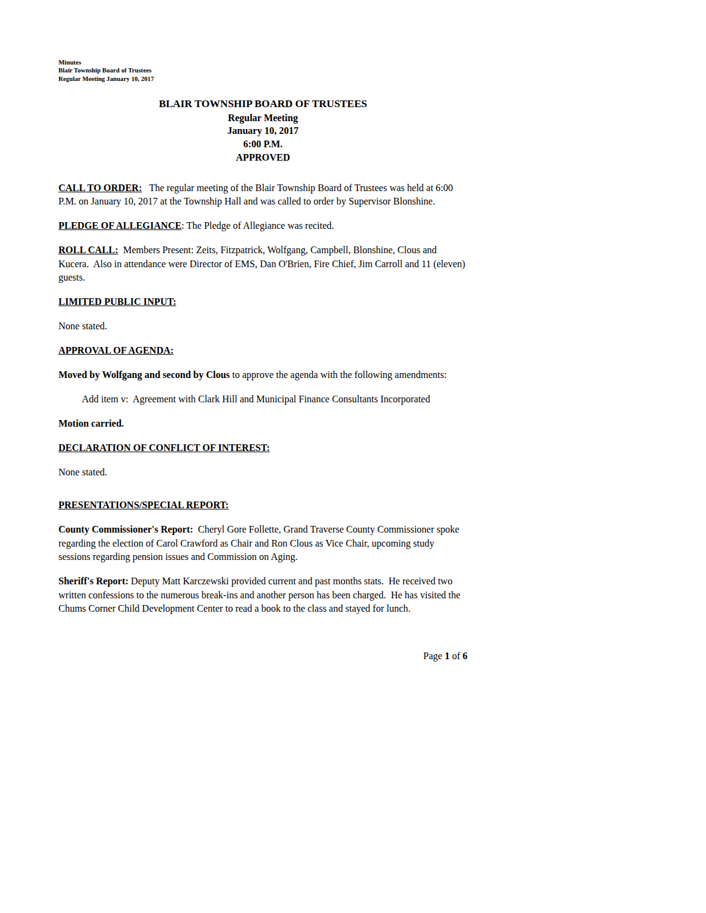Minutes
Blair Township Board of Trustees
Regular Meeting January 10, 2017
BLAIR TOWNSHIP BOARD OF TRUSTEES
Regular Meeting
January 10, 2017
6:00 P.M.
APPROVED
CALL TO ORDER:
The regular meeting of the Blair Township Board of Trustees was held at 6:00 P.M. on January 10, 2017 at the Township Hall and was called to order by Supervisor Blonshine.
PLEDGE OF ALLEGIANCE
: The Pledge of Allegiance was recited.
ROLL CALL:
Members Present: Zeits, Fitzpatrick, Wolfgang, Campbell, Blonshine, Clous and Kucera. Also in attendance were Director of EMS, Dan O'Brien, Fire Chief, Jim Carroll and 11 (eleven) guests.
LIMITED PUBLIC INPUT:
None stated.
APPROVAL OF AGENDA:
Moved by Wolfgang and second by Clous to approve the agenda with the following amendments:
Add item v: Agreement with Clark Hill and Municipal Finance Consultants Incorporated
Motion carried.
DECLARATION OF CONFLICT OF INTEREST:
None stated.
PRESENTATIONS/SPECIAL REPORT:
County Commissioner's Report: Cheryl Gore Follette, Grand Traverse County Commissioner spoke regarding the election of Carol Crawford as Chair and Ron Clous as Vice Chair, upcoming study sessions regarding pension issues and Commission on Aging.
Sheriff's Report: Deputy Matt Karczewski provided current and past months stats. He received two written confessions to the numerous break-ins and another person has been charged. He has visited the Chums Corner Child Development Center to read a book to the class and stayed for lunch.
Page 1 of 6